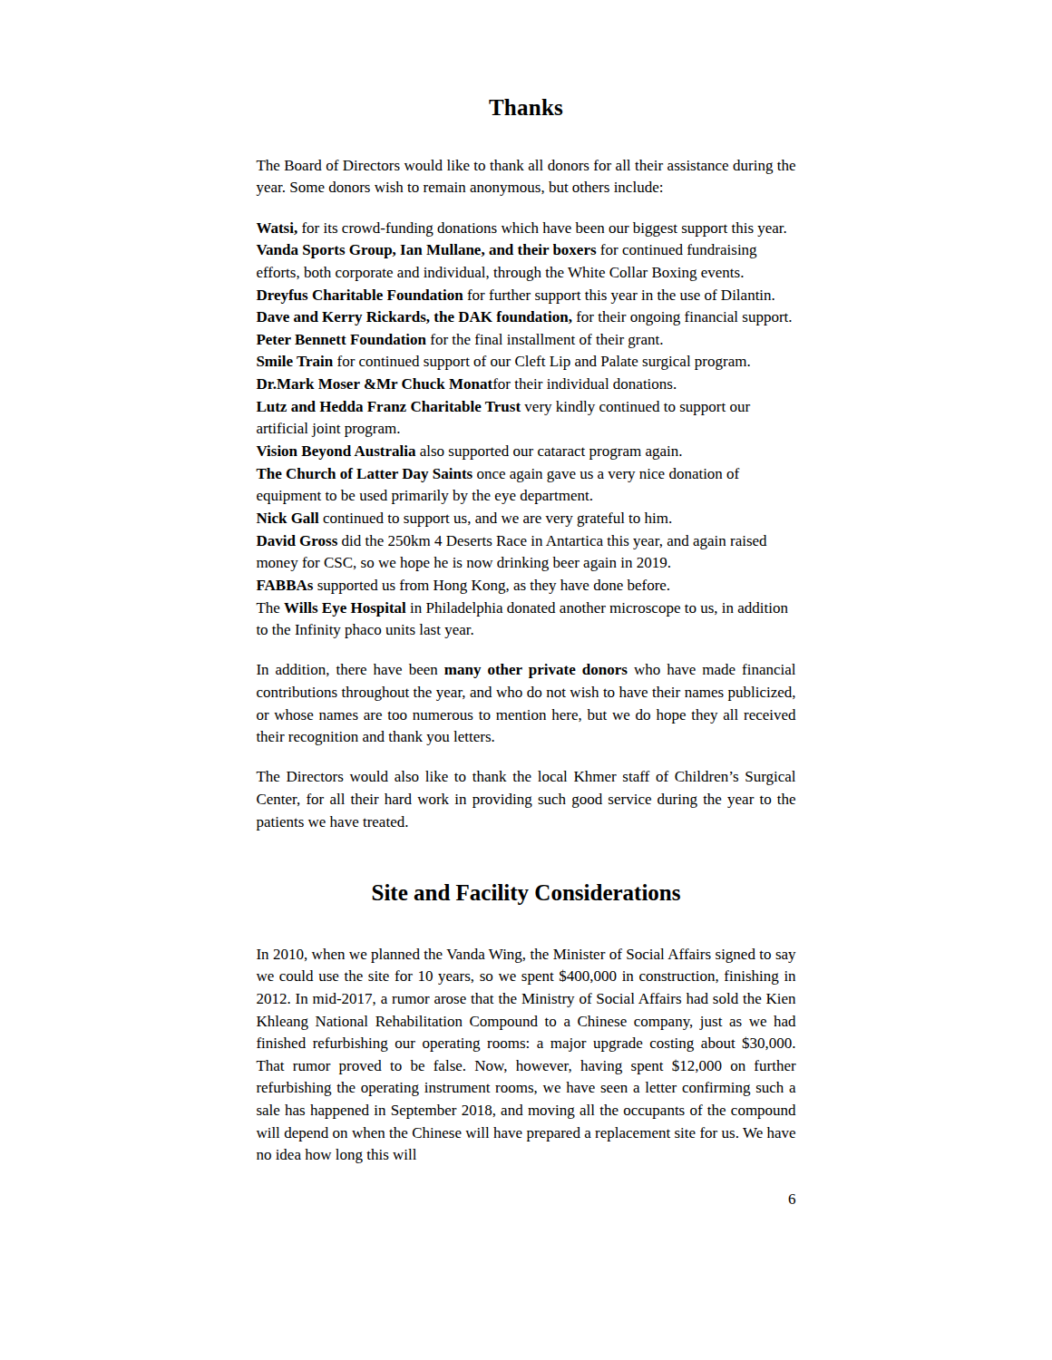Thanks
The Board of Directors would like to thank all donors for all their assistance during the year. Some donors wish to remain anonymous, but others include:
Watsi, for its crowd-funding donations which have been our biggest support this year.
Vanda Sports Group, Ian Mullane, and their boxers for continued fundraising efforts, both corporate and individual, through the White Collar Boxing events.
Dreyfus Charitable Foundation for further support this year in the use of Dilantin.
Dave and Kerry Rickards, the DAK foundation, for their ongoing financial support.
Peter Bennett Foundation for the final installment of their grant.
Smile Train for continued support of our Cleft Lip and Palate surgical program.
Dr.Mark Moser &Mr Chuck Monatfor their individual donations.
Lutz and Hedda Franz Charitable Trust very kindly continued to support our artificial joint program.
Vision Beyond Australia also supported our cataract program again.
The Church of Latter Day Saints once again gave us a very nice donation of equipment to be used primarily by the eye department.
Nick Gall continued to support us, and we are very grateful to him.
David Gross did the 250km 4 Deserts Race in Antartica this year, and again raised money for CSC, so we hope he is now drinking beer again in 2019.
FABBAs supported us from Hong Kong, as they have done before.
The Wills Eye Hospital in Philadelphia donated another microscope to us, in addition to the Infinity phaco units last year.
In addition, there have been many other private donors who have made financial contributions throughout the year, and who do not wish to have their names publicized, or whose names are too numerous to mention here, but we do hope they all received their recognition and thank you letters.
The Directors would also like to thank the local Khmer staff of Children’s Surgical Center, for all their hard work in providing such good service during the year to the patients we have treated.
Site and Facility Considerations
In 2010, when we planned the Vanda Wing, the Minister of Social Affairs signed to say we could use the site for 10 years, so we spent $400,000 in construction, finishing in 2012. In mid-2017, a rumor arose that the Ministry of Social Affairs had sold the Kien Khleang National Rehabilitation Compound to a Chinese company, just as we had finished refurbishing our operating rooms: a major upgrade costing about $30,000. That rumor proved to be false. Now, however, having spent $12,000 on further refurbishing the operating instrument rooms, we have seen a letter confirming such a sale has happened in September 2018, and moving all the occupants of the compound will depend on when the Chinese will have prepared a replacement site for us. We have no idea how long this will
6